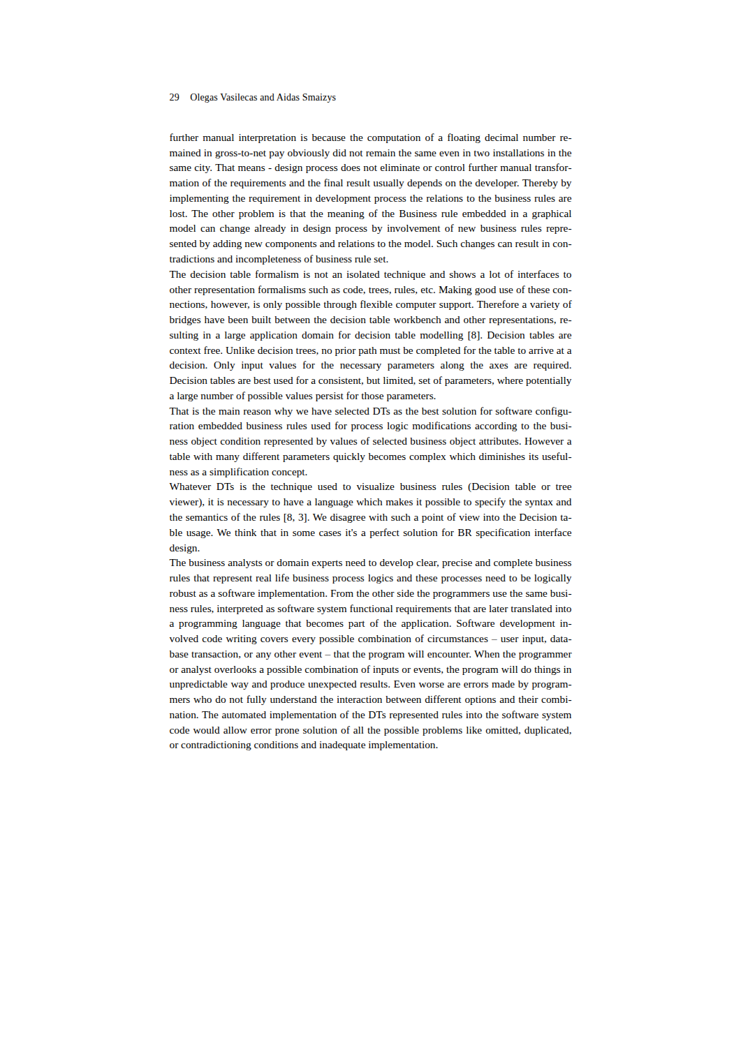29 Olegas Vasilecas and Aidas Smaizys
further manual interpretation is because the computation of a floating decimal number remained in gross-to-net pay obviously did not remain the same even in two installations in the same city. That means - design process does not eliminate or control further manual transformation of the requirements and the final result usually depends on the developer. Thereby by implementing the requirement in development process the relations to the business rules are lost. The other problem is that the meaning of the Business rule embedded in a graphical model can change already in design process by involvement of new business rules represented by adding new components and relations to the model. Such changes can result in contradictions and incompleteness of business rule set.
The decision table formalism is not an isolated technique and shows a lot of interfaces to other representation formalisms such as code, trees, rules, etc. Making good use of these connections, however, is only possible through flexible computer support. Therefore a variety of bridges have been built between the decision table workbench and other representations, resulting in a large application domain for decision table modelling [8]. Decision tables are context free. Unlike decision trees, no prior path must be completed for the table to arrive at a decision. Only input values for the necessary parameters along the axes are required. Decision tables are best used for a consistent, but limited, set of parameters, where potentially a large number of possible values persist for those parameters.
That is the main reason why we have selected DTs as the best solution for software configuration embedded business rules used for process logic modifications according to the business object condition represented by values of selected business object attributes. However a table with many different parameters quickly becomes complex which diminishes its usefulness as a simplification concept.
Whatever DTs is the technique used to visualize business rules (Decision table or tree viewer), it is necessary to have a language which makes it possible to specify the syntax and the semantics of the rules [8, 3]. We disagree with such a point of view into the Decision table usage. We think that in some cases it's a perfect solution for BR specification interface design.
The business analysts or domain experts need to develop clear, precise and complete business rules that represent real life business process logics and these processes need to be logically robust as a software implementation. From the other side the programmers use the same business rules, interpreted as software system functional requirements that are later translated into a programming language that becomes part of the application. Software development involved code writing covers every possible combination of circumstances – user input, database transaction, or any other event – that the program will encounter. When the programmer or analyst overlooks a possible combination of inputs or events, the program will do things in unpredictable way and produce unexpected results. Even worse are errors made by programmers who do not fully understand the interaction between different options and their combination. The automated implementation of the DTs represented rules into the software system code would allow error prone solution of all the possible problems like omitted, duplicated, or contradictioning conditions and inadequate implementation.